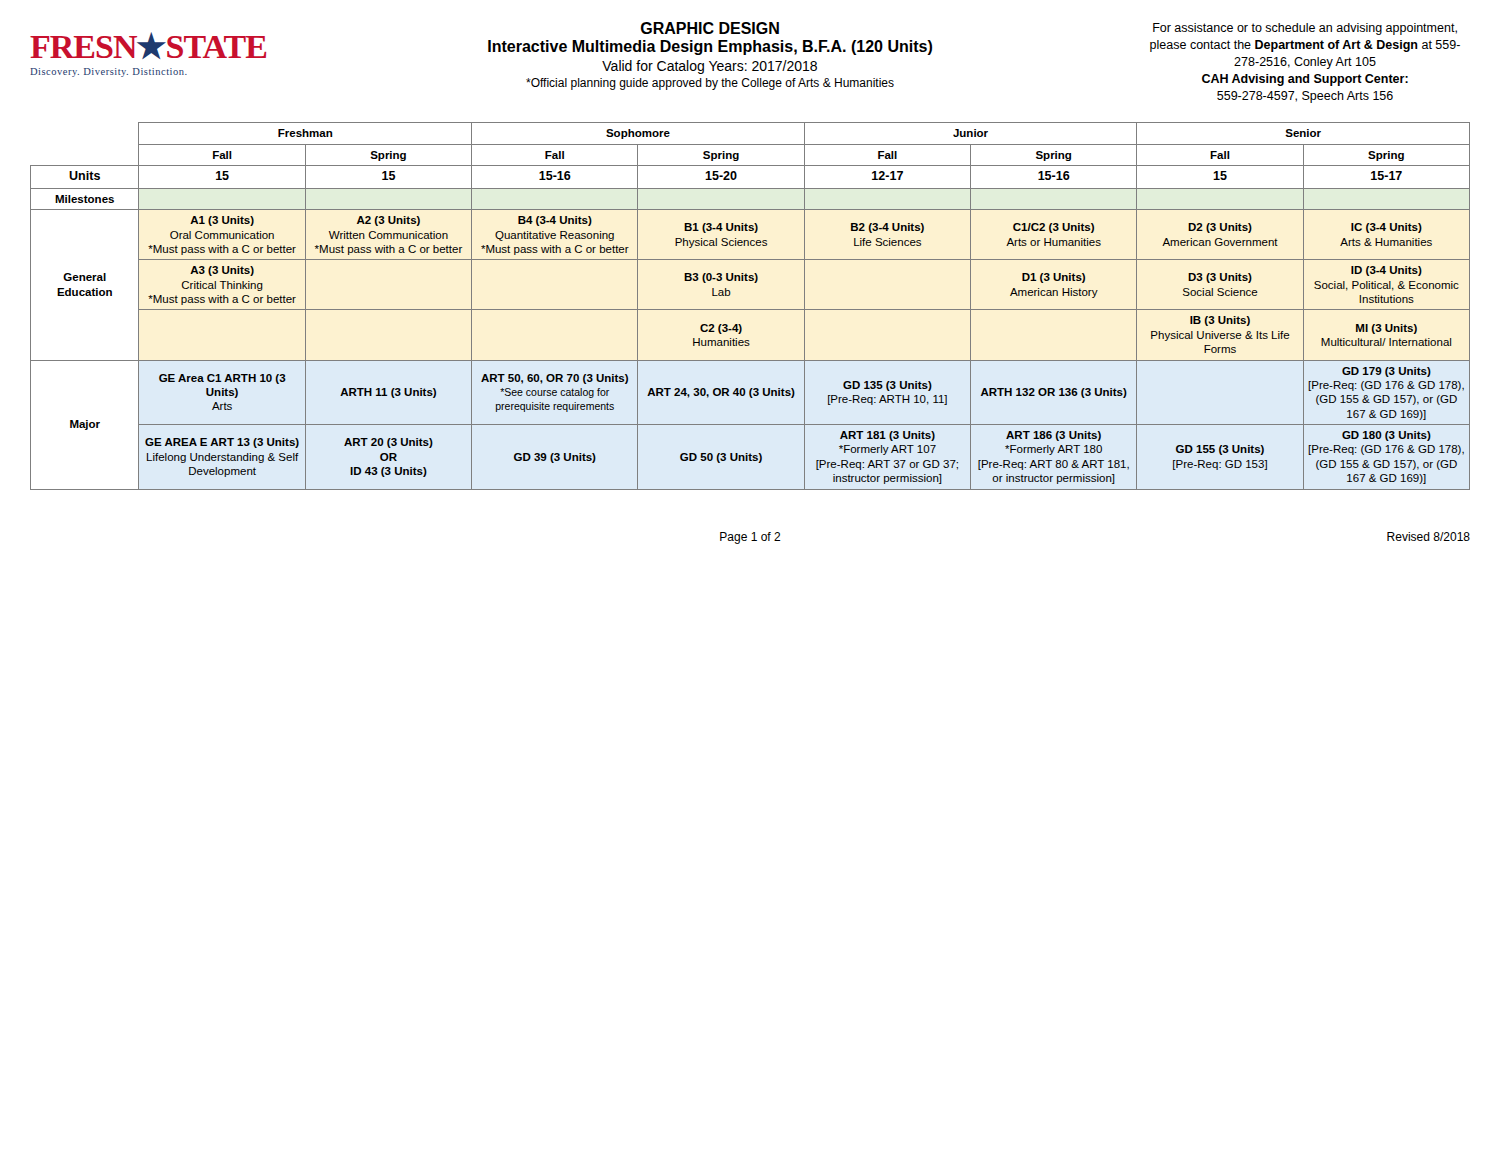FRESN★STATE
Discovery. Diversity. Distinction.
GRAPHIC DESIGN
Interactive Multimedia Design Emphasis, B.F.A. (120 Units)
Valid for Catalog Years: 2017/2018
*Official planning guide approved by the College of Arts & Humanities
For assistance or to schedule an advising appointment, please contact the Department of Art & Design at 559-278-2516, Conley Art 105
CAH Advising and Support Center:
559-278-4597, Speech Arts 156
| | Freshman | Sophomore | Junior | Senior |
| --- | --- | --- | --- | --- |
| | Fall | Spring | Fall | Spring | Fall | Spring | Fall | Spring |
| Units | 15 | 15 | 15-16 | 15-20 | 12-17 | 15-16 | 15 | 15-17 |
| Milestones | | | | | | | | |
| General Education | A1 (3 Units) Oral Communication *Must pass with a C or better | A2 (3 Units) Written Communication *Must pass with a C or better | B4 (3-4 Units) Quantitative Reasoning *Must pass with a C or better | B1 (3-4 Units) Physical Sciences | B2 (3-4 Units) Life Sciences | C1/C2 (3 Units) Arts or Humanities | D2 (3 Units) American Government | IC (3-4 Units) Arts & Humanities |
| A3 (3 Units) Critical Thinking *Must pass with a C or better | | | B3 (0-3 Units) Lab | | D1 (3 Units) American History | D3 (3 Units) Social Science | ID (3-4 Units) Social, Political, & Economic Institutions |
| | | | C2 (3-4) Humanities | | | IB (3 Units) Physical Universe & Its Life Forms | MI (3 Units) Multicultural/ International |
| Major | GE Area C1 ARTH 10 (3 Units) Arts | ARTH 11 (3 Units) | ART 50, 60, OR 70 (3 Units) *See course catalog for prerequisite requirements | ART 24, 30, OR 40 (3 Units) | GD 135 (3 Units) [Pre-Req: ARTH 10, 11] | ARTH 132 OR 136 (3 Units) | | GD 179 (3 Units) [Pre-Req: (GD 176 & GD 178), (GD 155 & GD 157), or (GD 167 & GD 169)] |
| GE AREA E ART 13 (3 Units) Lifelong Understanding & Self Development | ART 20 (3 Units) OR ID 43 (3 Units) | GD 39 (3 Units) | GD 50 (3 Units) | ART 181 (3 Units) *Formerly ART 107 [Pre-Req: ART 37 or GD 37; instructor permission] | ART 186 (3 Units) *Formerly ART 180 [Pre-Req: ART 80 & ART 181, or instructor permission] | GD 155 (3 Units) [Pre-Req: GD 153] | GD 180 (3 Units) [Pre-Req: (GD 176 & GD 178), (GD 155 & GD 157), or (GD 167 & GD 169)] |
Page 1 of 2
Revised 8/2018